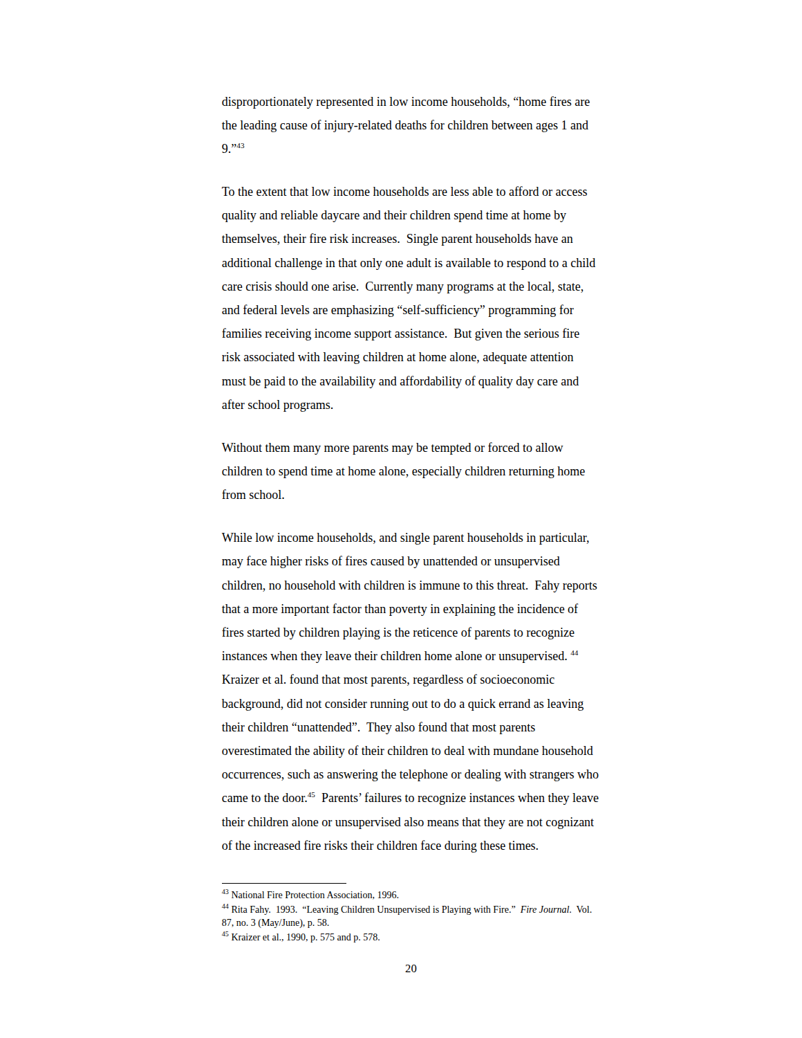disproportionately represented in low income households, “home fires are the leading cause of injury-related deaths for children between ages 1 and 9.”43
To the extent that low income households are less able to afford or access quality and reliable daycare and their children spend time at home by themselves, their fire risk increases. Single parent households have an additional challenge in that only one adult is available to respond to a child care crisis should one arise. Currently many programs at the local, state, and federal levels are emphasizing “self-sufficiency” programming for families receiving income support assistance. But given the serious fire risk associated with leaving children at home alone, adequate attention must be paid to the availability and affordability of quality day care and after school programs.
Without them many more parents may be tempted or forced to allow children to spend time at home alone, especially children returning home from school.
While low income households, and single parent households in particular, may face higher risks of fires caused by unattended or unsupervised children, no household with children is immune to this threat. Fahy reports that a more important factor than poverty in explaining the incidence of fires started by children playing is the reticence of parents to recognize instances when they leave their children home alone or unsupervised. 44 Kraizer et al. found that most parents, regardless of socioeconomic background, did not consider running out to do a quick errand as leaving their children “unattended”. They also found that most parents overestimated the ability of their children to deal with mundane household occurrences, such as answering the telephone or dealing with strangers who came to the door.45 Parents’ failures to recognize instances when they leave their children alone or unsupervised also means that they are not cognizant of the increased fire risks their children face during these times.
43 National Fire Protection Association, 1996.
44 Rita Fahy. 1993. “Leaving Children Unsupervised is Playing with Fire.” Fire Journal. Vol. 87, no. 3 (May/June), p. 58.
45 Kraizer et al., 1990, p. 575 and p. 578.
20